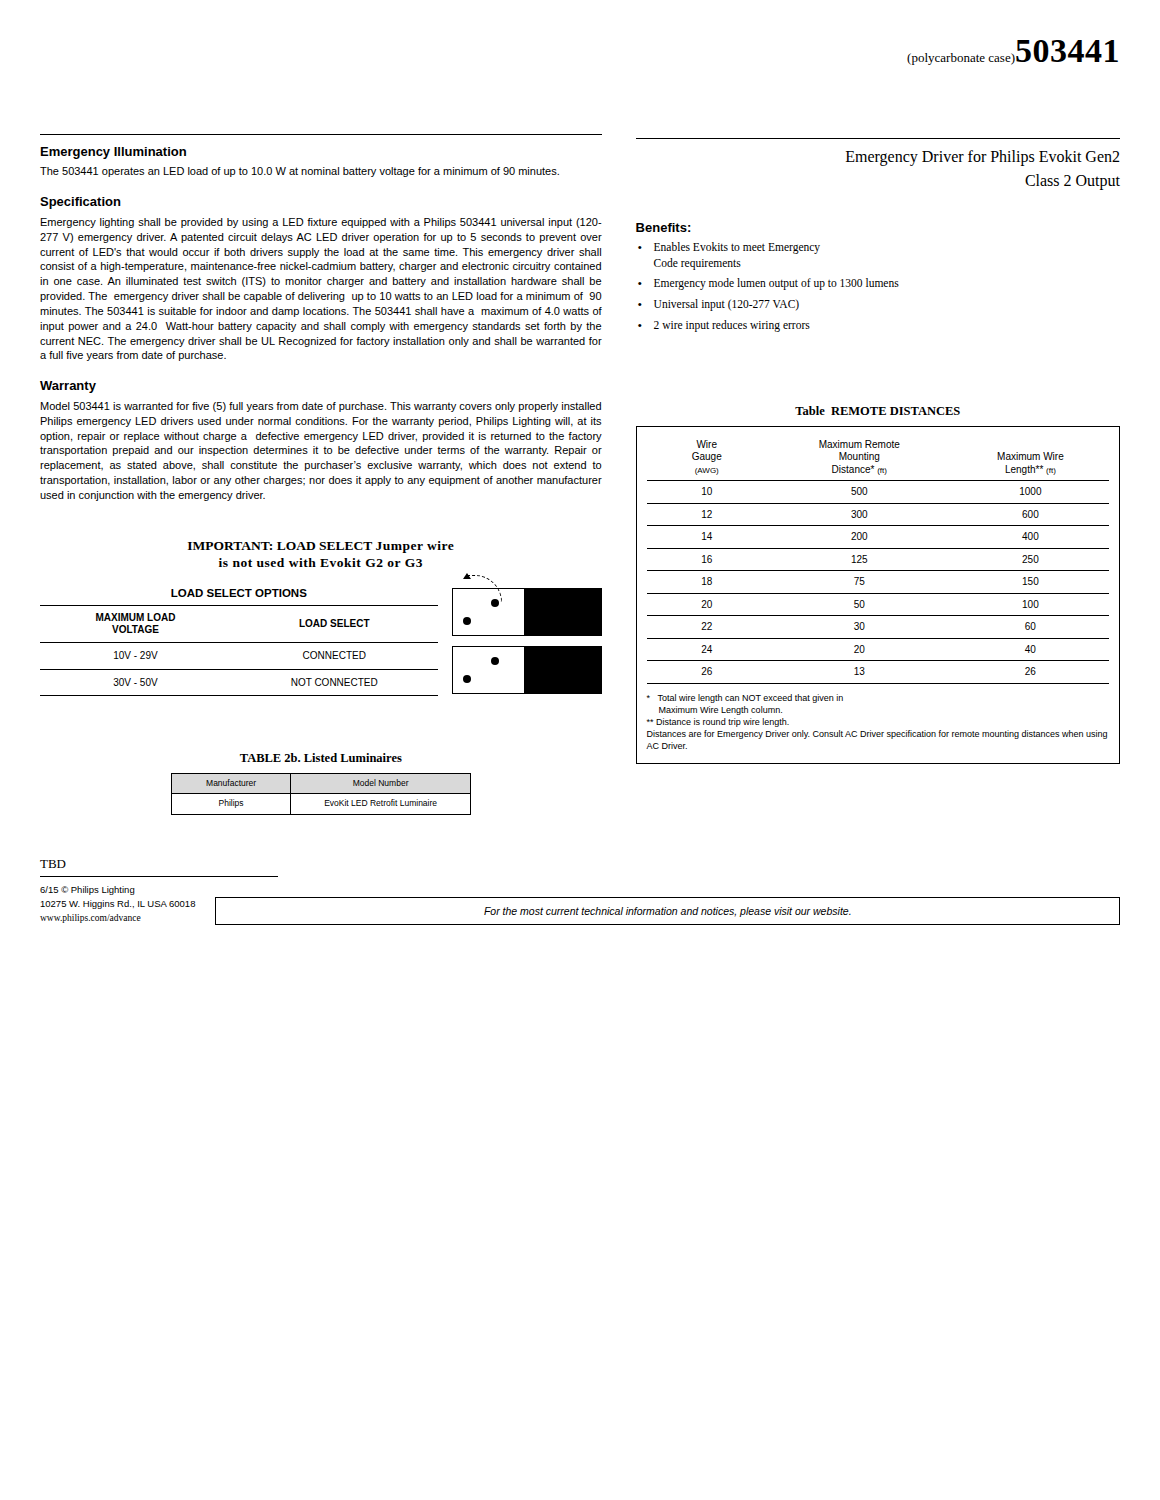(polycarbonate case) 503441
Emergency Illumination
The 503441 operates an LED load of up to 10.0 W at nominal battery voltage for a minimum of 90 minutes.
Specification
Emergency lighting shall be provided by using a LED fixture equipped with a Philips 503441 universal input (120-277 V) emergency driver. A patented circuit delays AC LED driver operation for up to 5 seconds to prevent over current of LED's that would occur if both drivers supply the load at the same time. This emergency driver shall consist of a high-temperature, maintenance-free nickel-cadmium battery, charger and electronic circuitry contained in one case. An illuminated test switch (ITS) to monitor charger and battery and installation hardware shall be provided. The emergency driver shall be capable of delivering up to 10 watts to an LED load for a minimum of 90 minutes. The 503441 is suitable for indoor and damp locations. The 503441 shall have a maximum of 4.0 watts of input power and a 24.0 Watt-hour battery capacity and shall comply with emergency standards set forth by the current NEC. The emergency driver shall be UL Recognized for factory installation only and shall be warranted for a full five years from date of purchase.
Warranty
Model 503441 is warranted for five (5) full years from date of purchase. This warranty covers only properly installed Philips emergency LED drivers used under normal conditions. For the warranty period, Philips Lighting will, at its option, repair or replace without charge a defective emergency LED driver, provided it is returned to the factory transportation prepaid and our inspection determines it to be defective under terms of the warranty. Repair or replacement, as stated above, shall constitute the purchaser’s exclusive warranty, which does not extend to transportation, installation, labor or any other charges; nor does it apply to any equipment of another manufacturer used in conjunction with the emergency driver.
IMPORTANT: LOAD SELECT Jumper wire
is not used with Evokit G2 or G3
LOAD SELECT OPTIONS
| MAXIMUM LOAD VOLTAGE | LOAD SELECT |
| --- | --- |
| 10V - 29V | CONNECTED |
| 30V - 50V | NOT CONNECTED |
TABLE 2b. Listed Luminaires
| Manufacturer | Model Number |
| --- | --- |
| Philips | EvoKit LED Retrofit Luminaire |
Emergency Driver for Philips Evokit Gen2
Class 2 Output
Benefits:
Enables Evokits to meet Emergency
Code requirements
Emergency mode lumen output of up to 1300 lumens
Universal input (120-277 VAC)
2 wire input reduces wiring errors
Table REMOTE DISTANCES
| Wire Gauge (AWG) | Maximum Remote Mounting Distance* (ft) | Maximum Wire Length** (ft) |
| --- | --- | --- |
| 10 | 500 | 1000 |
| 12 | 300 | 600 |
| 14 | 200 | 400 |
| 16 | 125 | 250 |
| 18 | 75 | 150 |
| 20 | 50 | 100 |
| 22 | 30 | 60 |
| 24 | 20 | 40 |
| 26 | 13 | 26 |
* Total wire length can NOT exceed that given in Maximum Wire Length column. ** Distance is round trip wire length.
Distances are for Emergency Driver only. Consult AC Driver specification for remote mounting distances when using AC Driver.
TBD
6/15 © Philips Lighting
10275 W. Higgins Rd., IL USA 60018
www.philips.com/advance
For the most current technical information and notices, please visit our website.